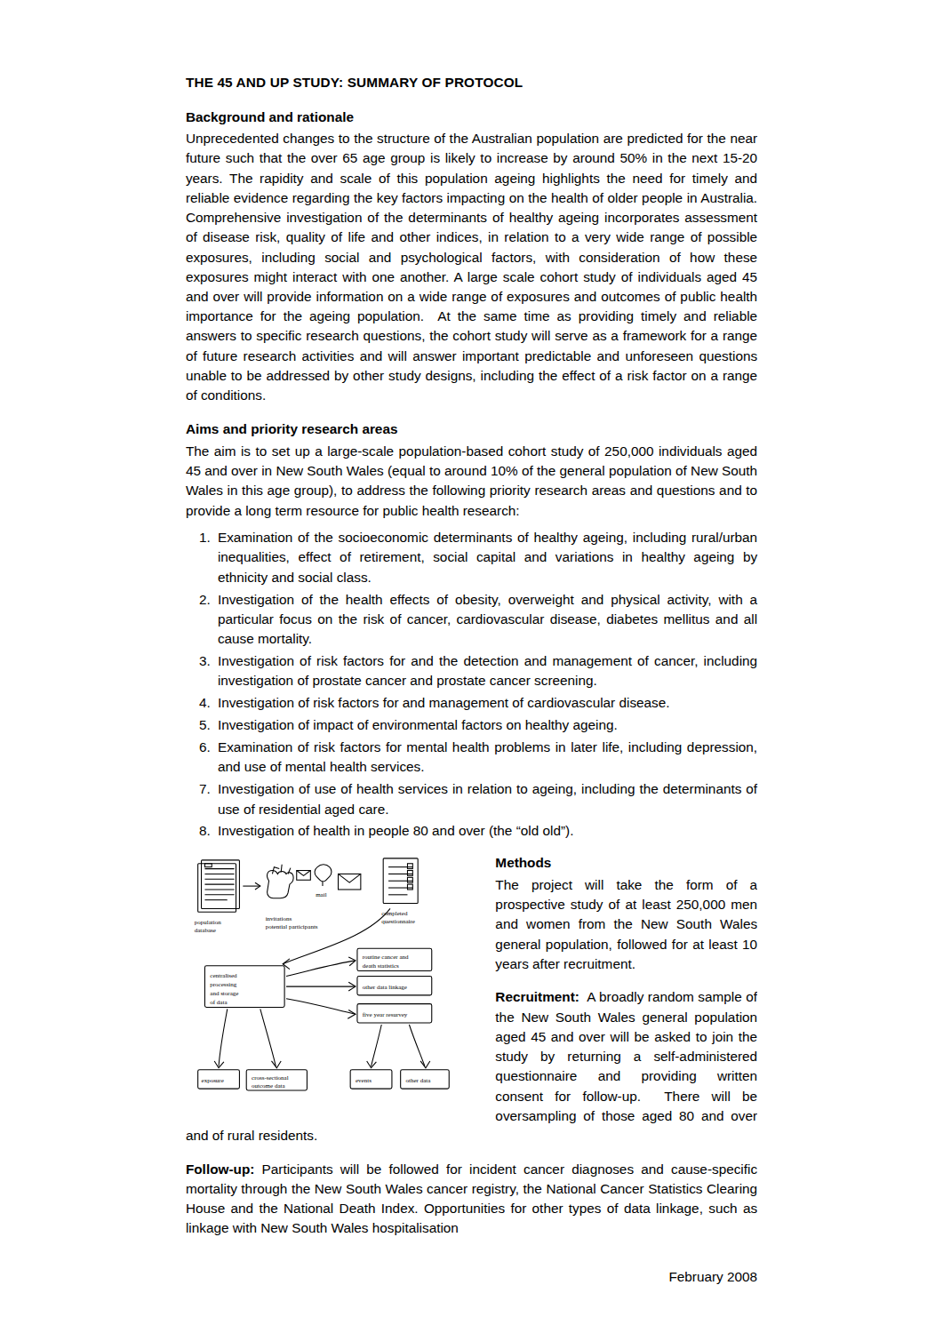THE 45 AND UP STUDY: SUMMARY OF PROTOCOL
Background and rationale
Unprecedented changes to the structure of the Australian population are predicted for the near future such that the over 65 age group is likely to increase by around 50% in the next 15-20 years. The rapidity and scale of this population ageing highlights the need for timely and reliable evidence regarding the key factors impacting on the health of older people in Australia. Comprehensive investigation of the determinants of healthy ageing incorporates assessment of disease risk, quality of life and other indices, in relation to a very wide range of possible exposures, including social and psychological factors, with consideration of how these exposures might interact with one another. A large scale cohort study of individuals aged 45 and over will provide information on a wide range of exposures and outcomes of public health importance for the ageing population. At the same time as providing timely and reliable answers to specific research questions, the cohort study will serve as a framework for a range of future research activities and will answer important predictable and unforeseen questions unable to be addressed by other study designs, including the effect of a risk factor on a range of conditions.
Aims and priority research areas
The aim is to set up a large-scale population-based cohort study of 250,000 individuals aged 45 and over in New South Wales (equal to around 10% of the general population of New South Wales in this age group), to address the following priority research areas and questions and to provide a long term resource for public health research:
Examination of the socioeconomic determinants of healthy ageing, including rural/urban inequalities, effect of retirement, social capital and variations in healthy ageing by ethnicity and social class.
Investigation of the health effects of obesity, overweight and physical activity, with a particular focus on the risk of cancer, cardiovascular disease, diabetes mellitus and all cause mortality.
Investigation of risk factors for and the detection and management of cancer, including investigation of prostate cancer and prostate cancer screening.
Investigation of risk factors for and management of cardiovascular disease.
Investigation of impact of environmental factors on healthy ageing.
Examination of risk factors for mental health problems in later life, including depression, and use of mental health services.
Investigation of use of health services in relation to ageing, including the determinants of use of residential aged care.
Investigation of health in people 80 and over (the “old old”).
population database invitations potential participants mail completed questionnaire centralised processing and storage of data routine cancer and death statistics other data linkage five year resurvey exposure cross-sectional outcome data events other data
Methods
The project will take the form of a prospective study of at least 250,000 men and women from the New South Wales general population, followed for at least 10 years after recruitment.
Recruitment: A broadly random sample of the New South Wales general population aged 45 and over will be asked to join the study by returning a self-administered questionnaire and providing written consent for follow-up. There will be oversampling of those aged 80 and over and of rural residents.
Follow-up: Participants will be followed for incident cancer diagnoses and cause-specific mortality through the New South Wales cancer registry, the National Cancer Statistics Clearing House and the National Death Index. Opportunities for other types of data linkage, such as linkage with New South Wales hospitalisation
February 2008